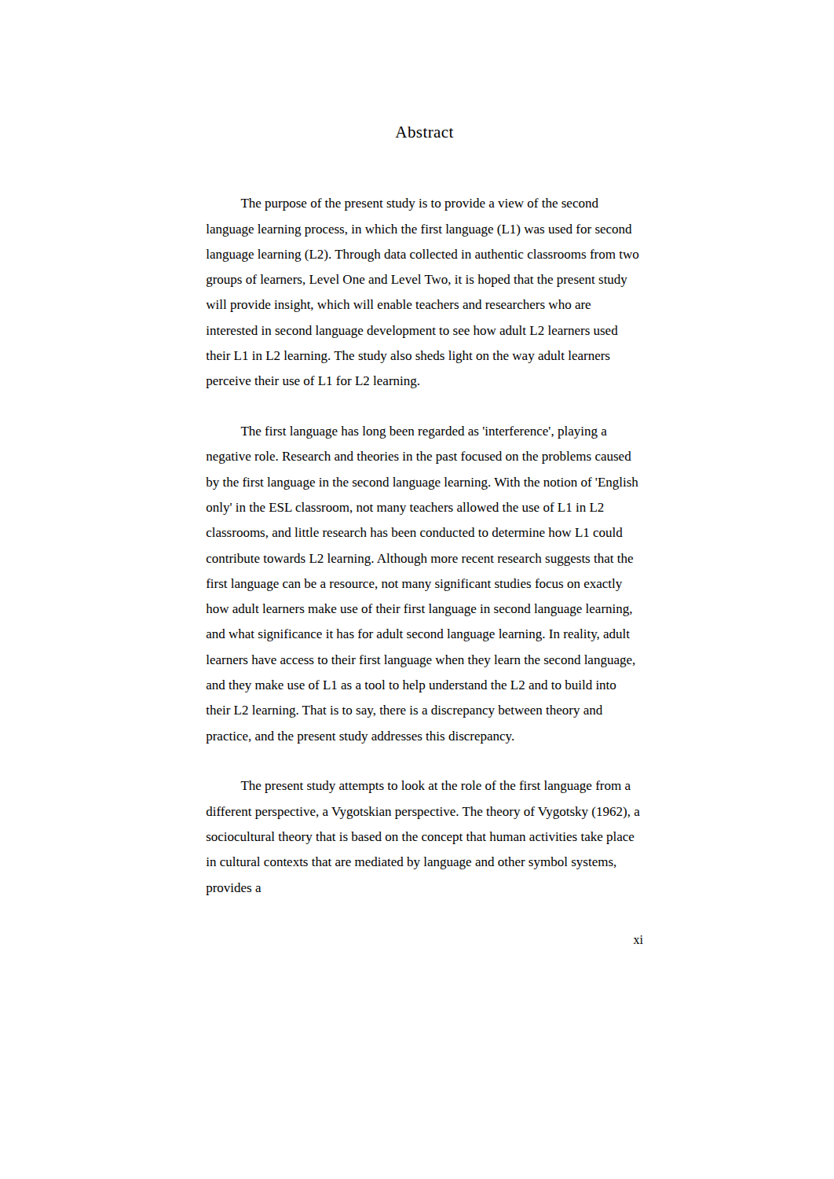Abstract
The purpose of the present study is to provide a view of the second language learning process, in which the first language (L1) was used for second language learning (L2). Through data collected in authentic classrooms from two groups of learners, Level One and Level Two, it is hoped that the present study will provide insight, which will enable teachers and researchers who are interested in second language development to see how adult L2 learners used their L1 in L2 learning. The study also sheds light on the way adult learners perceive their use of L1 for L2 learning.
The first language has long been regarded as 'interference', playing a negative role. Research and theories in the past focused on the problems caused by the first language in the second language learning. With the notion of 'English only' in the ESL classroom, not many teachers allowed the use of L1 in L2 classrooms, and little research has been conducted to determine how L1 could contribute towards L2 learning. Although more recent research suggests that the first language can be a resource, not many significant studies focus on exactly how adult learners make use of their first language in second language learning, and what significance it has for adult second language learning. In reality, adult learners have access to their first language when they learn the second language, and they make use of L1 as a tool to help understand the L2 and to build into their L2 learning. That is to say, there is a discrepancy between theory and practice, and the present study addresses this discrepancy.
The present study attempts to look at the role of the first language from a different perspective, a Vygotskian perspective. The theory of Vygotsky (1962), a sociocultural theory that is based on the concept that human activities take place in cultural contexts that are mediated by language and other symbol systems, provides a
xi